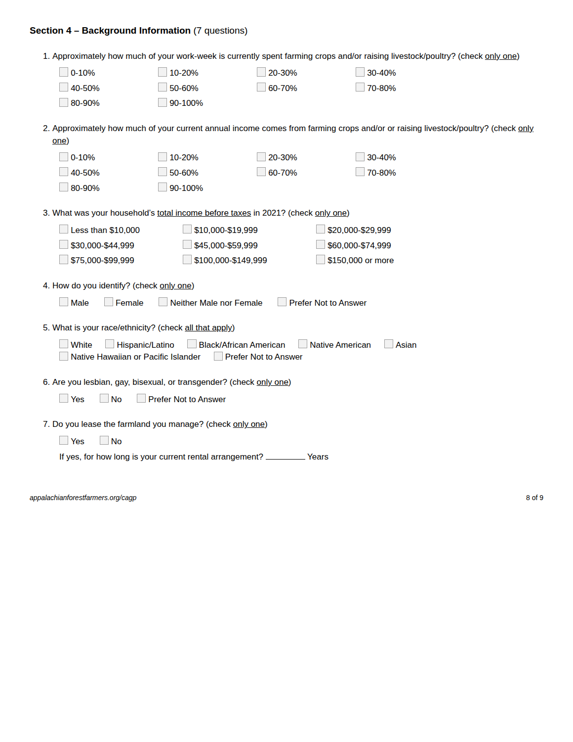Section 4 – Background Information (7 questions)
Approximately how much of your work-week is currently spent farming crops and/or raising livestock/poultry? (check only one)
0-10% 10-20% 20-30% 30-40% 40-50% 50-60% 60-70% 70-80% 80-90% 90-100%
Approximately how much of your current annual income comes from farming crops and/or or raising livestock/poultry? (check only one)
0-10% 10-20% 20-30% 30-40% 40-50% 50-60% 60-70% 70-80% 80-90% 90-100%
What was your household’s total income before taxes in 2021? (check only one)
Less than $10,000 $10,000-$19,999 $20,000-$29,999 $30,000-$44,999 $45,000-$59,999 $60,000-$74,999 $75,000-$99,999 $100,000-$149,999 $150,000 or more
How do you identify? (check only one)
Male Female Neither Male nor Female Prefer Not to Answer
What is your race/ethnicity? (check all that apply)
White Hispanic/Latino Black/African American Native American Asian Native Hawaiian or Pacific Islander Prefer Not to Answer
Are you lesbian, gay, bisexual, or transgender? (check only one)
Yes No Prefer Not to Answer
Do you lease the farmland you manage? (check only one)
Yes No
If yes, for how long is your current rental arrangement? Years
appalachianforestfarmers.org/cagp 8 of 9